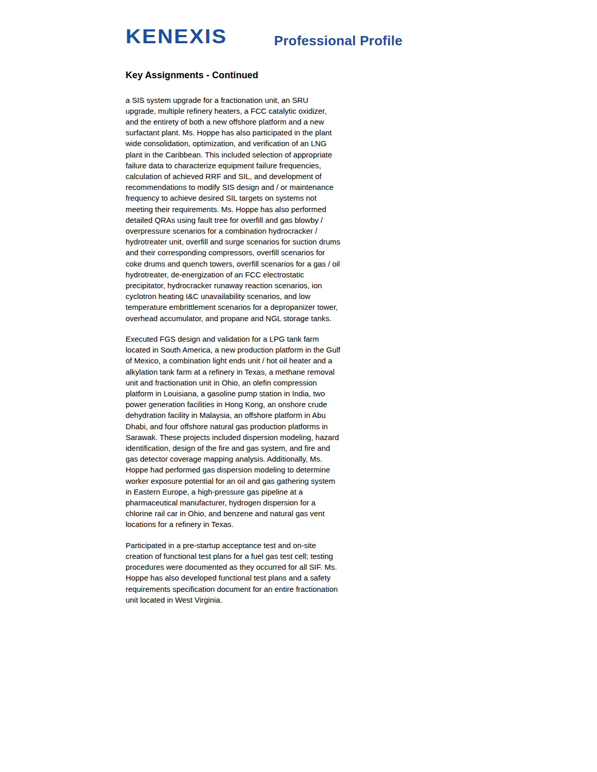KENEXIS
Professional Profile
Key Assignments - Continued
a SIS system upgrade for a fractionation unit, an SRU upgrade, multiple refinery heaters, a FCC catalytic oxidizer, and the entirety of both a new offshore platform and a new surfactant plant. Ms. Hoppe has also participated in the plant wide consolidation, optimization, and verification of an LNG plant in the Caribbean. This included selection of appropriate failure data to characterize equipment failure frequencies, calculation of achieved RRF and SIL, and development of recommendations to modify SIS design and / or maintenance frequency to achieve desired SIL targets on systems not meeting their requirements. Ms. Hoppe has also performed detailed QRAs using fault tree for overfill and gas blowby / overpressure scenarios for a combination hydrocracker / hydrotreater unit, overfill and surge scenarios for suction drums and their corresponding compressors, overfill scenarios for coke drums and quench towers, overfill scenarios for a gas / oil hydrotreater, de-energization of an FCC electrostatic precipitator, hydrocracker runaway reaction scenarios, ion cyclotron heating I&C unavailability scenarios, and low temperature embrittlement scenarios for a depropanizer tower, overhead accumulator, and propane and NGL storage tanks.
Executed FGS design and validation for a LPG tank farm located in South America, a new production platform in the Gulf of Mexico, a combination light ends unit / hot oil heater and a alkylation tank farm at a refinery in Texas, a methane removal unit and fractionation unit in Ohio, an olefin compression platform in Louisiana, a gasoline pump station in India, two power generation facilities in Hong Kong, an onshore crude dehydration facility in Malaysia, an offshore platform in Abu Dhabi, and four offshore natural gas production platforms in Sarawak. These projects included dispersion modeling, hazard identification, design of the fire and gas system, and fire and gas detector coverage mapping analysis. Additionally, Ms. Hoppe had performed gas dispersion modeling to determine worker exposure potential for an oil and gas gathering system in Eastern Europe, a high-pressure gas pipeline at a pharmaceutical manufacturer, hydrogen dispersion for a chlorine rail car in Ohio, and benzene and natural gas vent locations for a refinery in Texas.
Participated in a pre-startup acceptance test and on-site creation of functional test plans for a fuel gas test cell; testing procedures were documented as they occurred for all SIF. Ms. Hoppe has also developed functional test plans and a safety requirements specification document for an entire fractionation unit located in West Virginia.